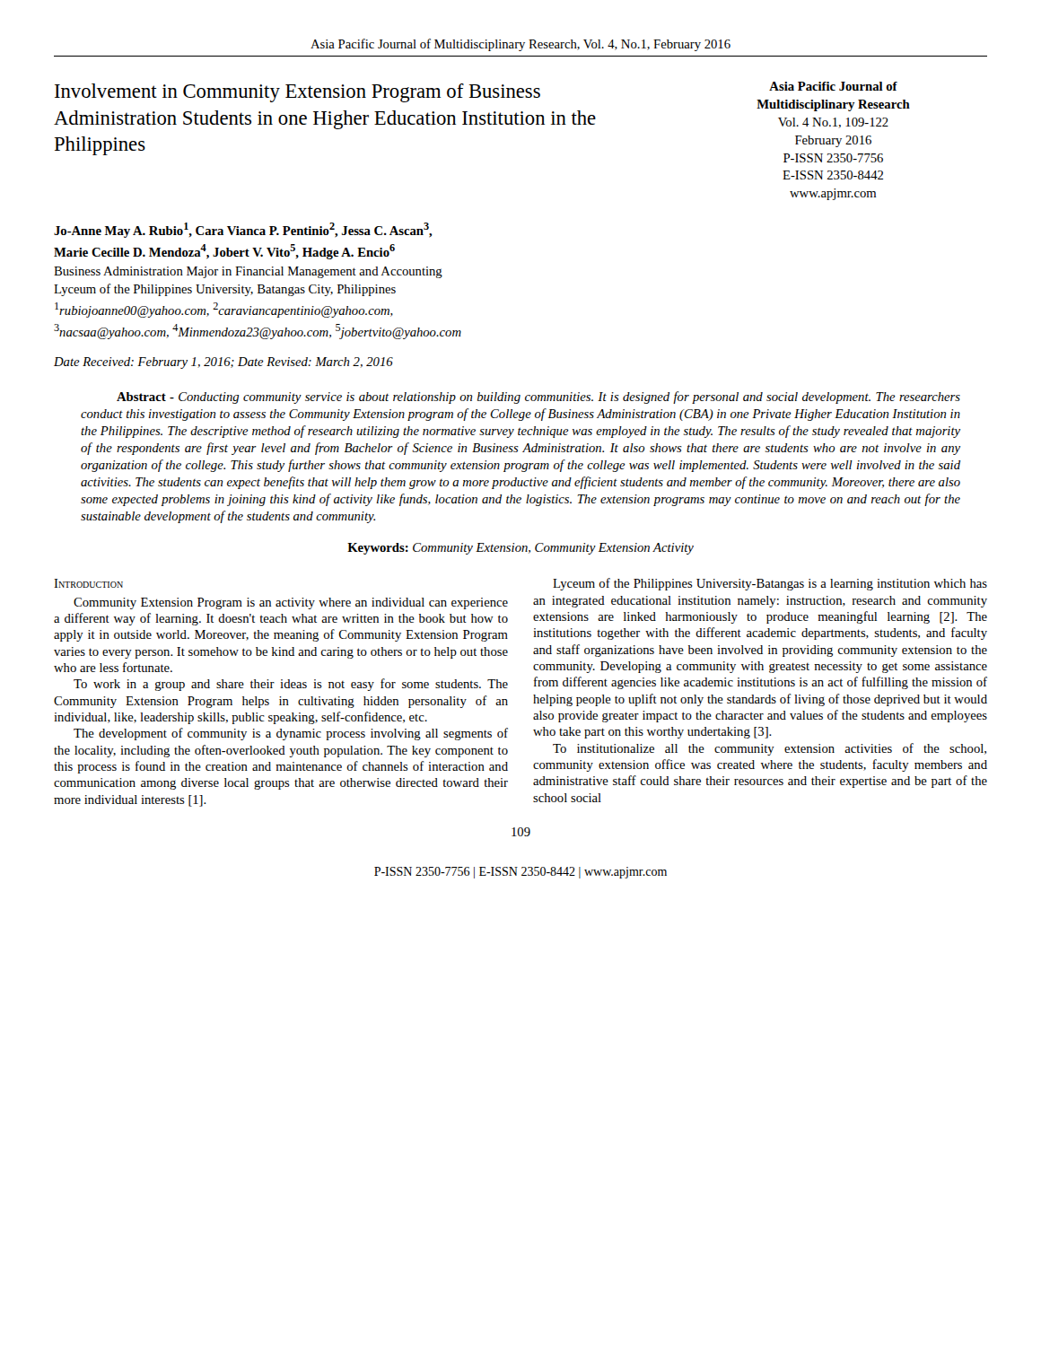Asia Pacific Journal of Multidisciplinary Research, Vol. 4, No.1, February 2016
Involvement in Community Extension Program of Business Administration Students in one Higher Education Institution in the Philippines
Asia Pacific Journal of
Multidisciplinary Research
Vol. 4 No.1, 109-122
February 2016
P-ISSN 2350-7756
E-ISSN 2350-8442
www.apjmr.com
Jo-Anne May A. Rubio1, Cara Vianca P. Pentinio2, Jessa C. Ascan3,
Marie Cecille D. Mendoza4, Jobert V. Vito5, Hadge A. Encio6
Business Administration Major in Financial Management and Accounting
Lyceum of the Philippines University, Batangas City, Philippines
1rubiojoanne00@yahoo.com, 2caraviancapentinio@yahoo.com,
3nacsaa@yahoo.com, 4Minmendoza23@yahoo.com, 5jobertvito@yahoo.com
Date Received: February 1, 2016; Date Revised: March 2, 2016
Abstract - Conducting community service is about relationship on building communities. It is designed for personal and social development. The researchers conduct this investigation to assess the Community Extension program of the College of Business Administration (CBA) in one Private Higher Education Institution in the Philippines. The descriptive method of research utilizing the normative survey technique was employed in the study. The results of the study revealed that majority of the respondents are first year level and from Bachelor of Science in Business Administration. It also shows that there are students who are not involve in any organization of the college. This study further shows that community extension program of the college was well implemented. Students were well involved in the said activities. The students can expect benefits that will help them grow to a more productive and efficient students and member of the community. Moreover, there are also some expected problems in joining this kind of activity like funds, location and the logistics. The extension programs may continue to move on and reach out for the sustainable development of the students and community.
Keywords: Community Extension, Community Extension Activity
Introduction
Community Extension Program is an activity where an individual can experience a different way of learning. It doesn't teach what are written in the book but how to apply it in outside world. Moreover, the meaning of Community Extension Program varies to every person. It somehow to be kind and caring to others or to help out those who are less fortunate.
To work in a group and share their ideas is not easy for some students. The Community Extension Program helps in cultivating hidden personality of an individual, like, leadership skills, public speaking, self-confidence, etc.
The development of community is a dynamic process involving all segments of the locality, including the often-overlooked youth population. The key component to this process is found in the creation and maintenance of channels of interaction and communication among diverse local groups that are otherwise directed toward their more individual interests [1].
Lyceum of the Philippines University-Batangas is a learning institution which has an integrated educational institution namely: instruction, research and community extensions are linked harmoniously to produce meaningful learning [2]. The institutions together with the different academic departments, students, and faculty and staff organizations have been involved in providing community extension to the community. Developing a community with greatest necessity to get some assistance from different agencies like academic institutions is an act of fulfilling the mission of helping people to uplift not only the standards of living of those deprived but it would also provide greater impact to the character and values of the students and employees who take part on this worthy undertaking [3].
To institutionalize all the community extension activities of the school, community extension office was created where the students, faculty members and administrative staff could share their resources and their expertise and be part of the school social
109
P-ISSN 2350-7756 | E-ISSN 2350-8442 | www.apjmr.com